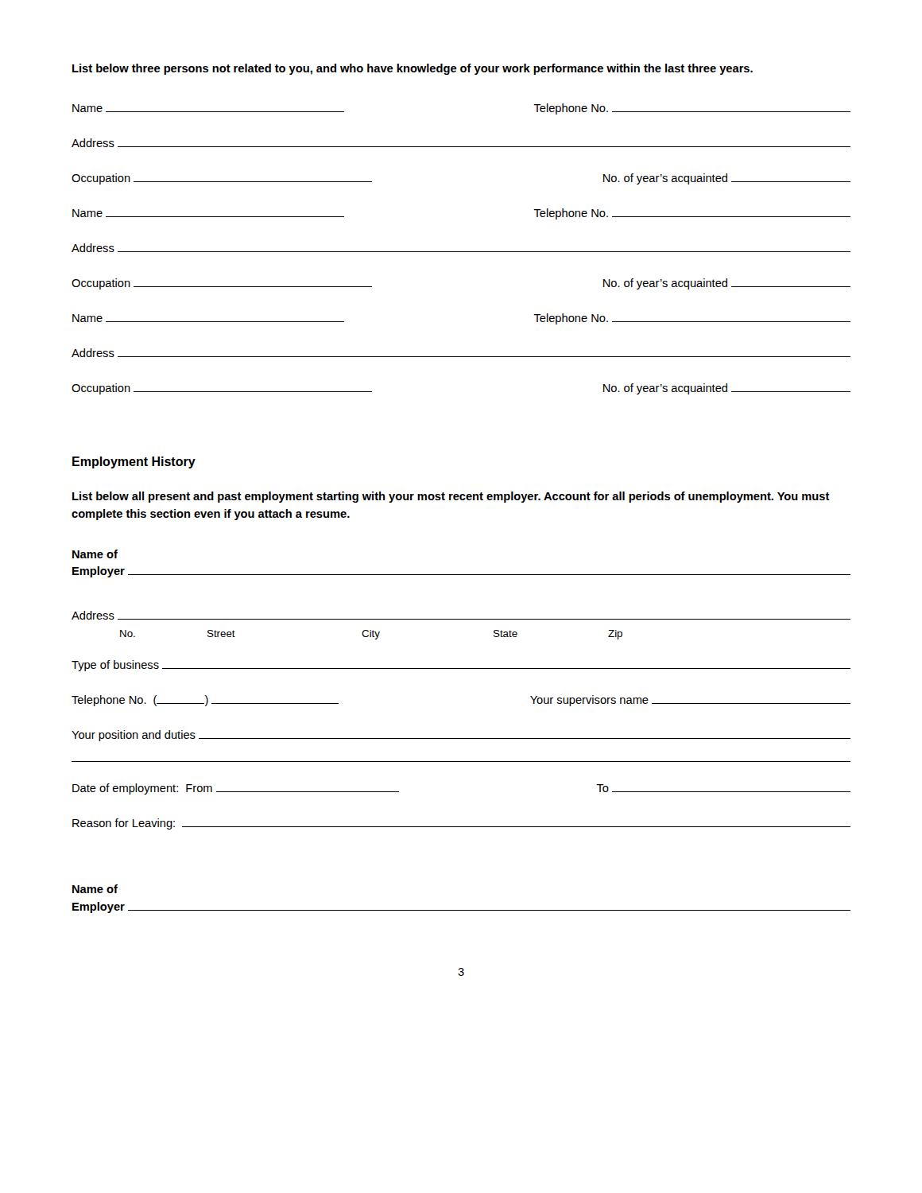List below three persons not related to you, and who have knowledge of your work performance within the last three years.
Name
Telephone No.
Address
Occupation
No. of year’s acquainted
Name
Telephone No.
Address
Occupation
No. of year’s acquainted
Name
Telephone No.
Address
Occupation
No. of year’s acquainted
Employment History
List below all present and past employment starting with your most recent employer. Account for all periods of unemployment. You must complete this section even if you attach a resume.
Name of
Employer
Address
No. Street City State Zip
Type of business
Telephone No. ( )
Your supervisors name
Your position and duties
Date of employment: From
To
Reason for Leaving:
Name of
Employer
3